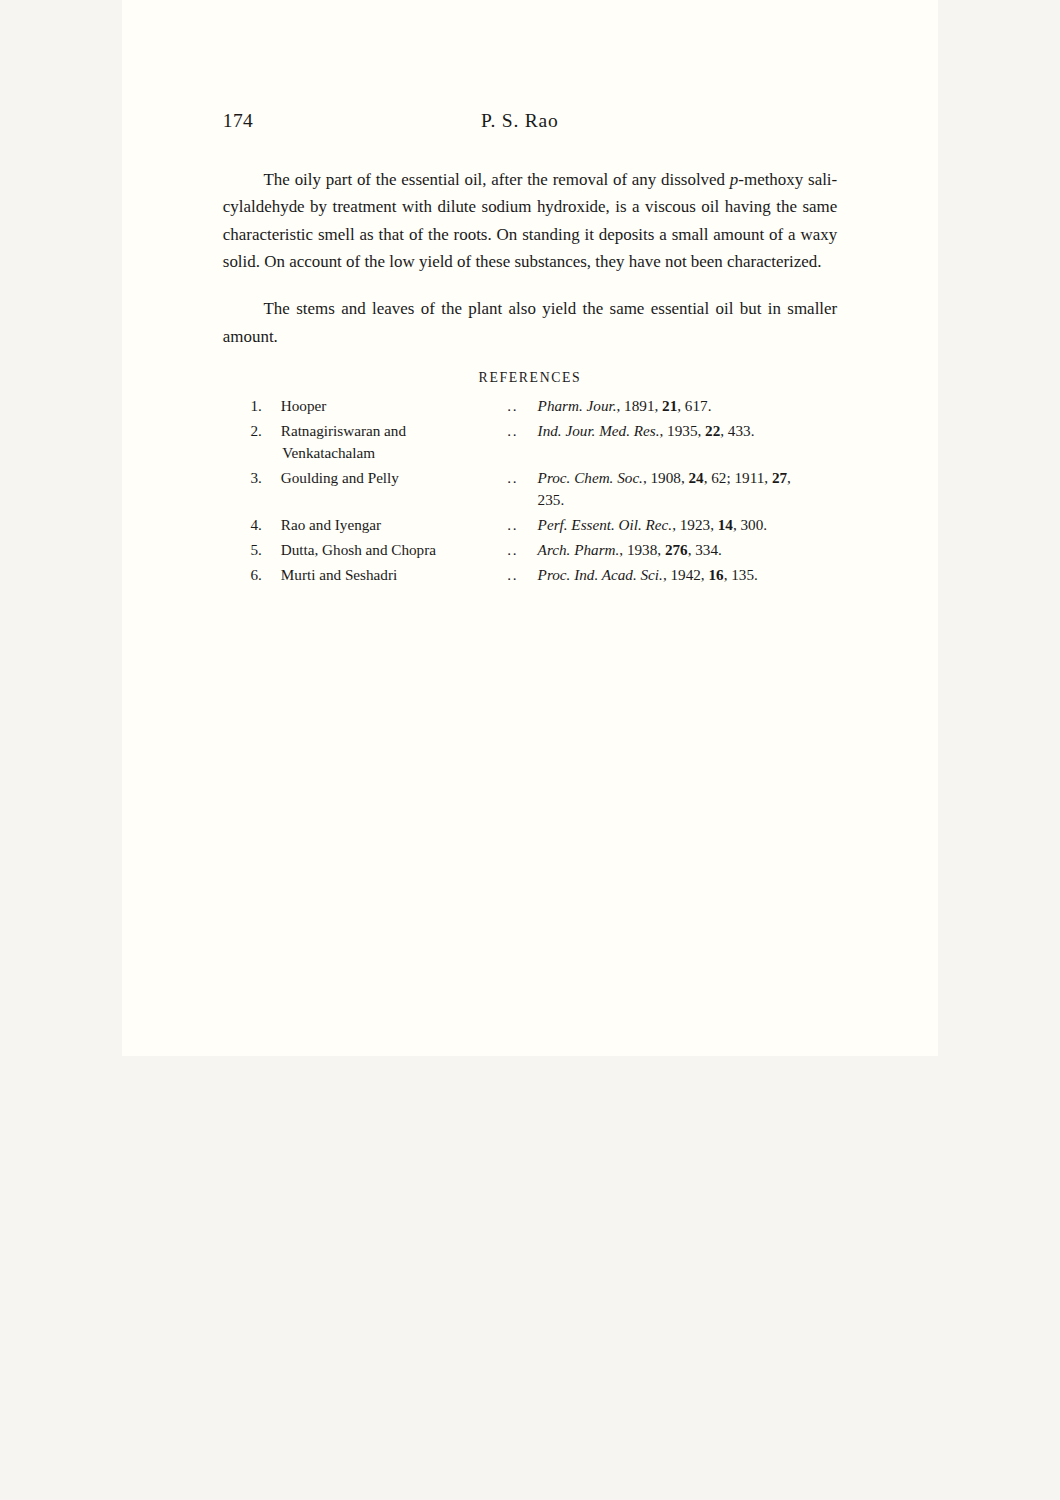174 P. S. Rao
The oily part of the essential oil, after the removal of any dissolved p-methoxy salicylaldehyde by treatment with dilute sodium hydroxide, is a viscous oil having the same characteristic smell as that of the roots. On standing it deposits a small amount of a waxy solid. On account of the low yield of these substances, they have not been characterized.
The stems and leaves of the plant also yield the same essential oil but in smaller amount.
References
| 1. | Hooper | .. | Pharm. Jour. , 1891, 21 , 617. |
| 2. | Ratnagiriswaran and Venkatachalam | .. | Ind. Jour. Med. Res. , 1935, 22 , 433. |
| 3. | Goulding and Pelly | .. | Proc. Chem. Soc. , 1908, 24 , 62; 1911, 27 , 235. |
| 4. | Rao and Iyengar | .. | Perf. Essent. Oil. Rec. , 1923, 14 , 300. |
| 5. | Dutta, Ghosh and Chopra | .. | Arch. Pharm. , 1938, 276 , 334. |
| 6. | Murti and Seshadri | .. | Proc. Ind. Acad. Sci. , 1942, 16 , 135. |